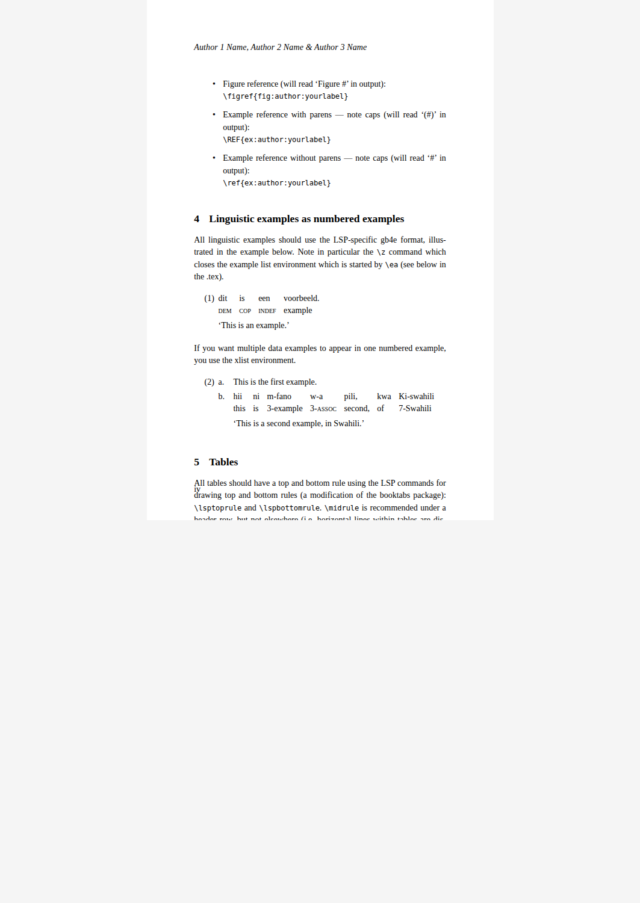Author 1 Name, Author 2 Name & Author 3 Name
Figure reference (will read ‘Figure #’ in output):
\figref{fig:author:yourlabel}
Example reference with parens — note caps (will read ‘(#)’ in output):
\REF{ex:author:yourlabel}
Example reference without parens — note caps (will read ‘#’ in output):
\ref{ex:author:yourlabel}
4 Linguistic examples as numbered examples
All linguistic examples should use the LSP-specific gb4e format, illustrated in the example below. Note in particular the \z command which closes the example list environment which is started by \ea (see below in the .tex).
(1)
| dit | is | een | voorbeeld. |
| dem | cop | indef | example |
‘This is an example.’
If you want multiple data examples to appear in one numbered example, you use the xlist environment.
(2)
a.
This is the first example.
b.
| hii | ni | m-fano | w-a | pili, | kwa | Ki-swahili |
| this | is | 3-example | 3- assoc | second, | of | 7-Swahili |
‘This is a second example, in Swahili.’
5 Tables
All tables should have a top and bottom rule using the LSP commands for drawing top and bottom rules (a modification of the booktabs package): \lsptoprule and \lspbottomrule. \midrule is recommended under a header row, but not elsewhere (i.e. horizontal lines within tables are discouraged). Likewise, LSP discourages the use of vertical lines in tables. (see below for an example, and you may also consult the ACAL Proceedings Quick Reference Guide, or Language Science Press’s guidelines.)
iv